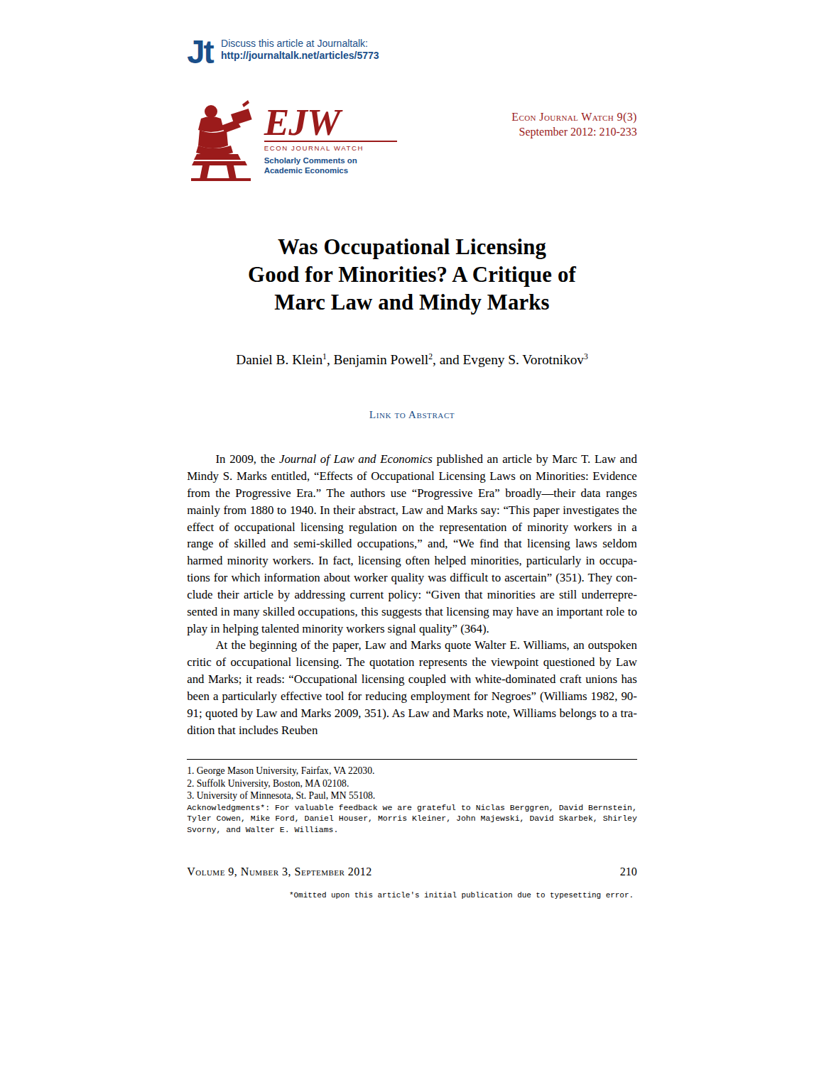Jt
Discuss this article at Journaltalk:
http://journaltalk.net/articles/5773
EJW
Econ Journal Watch
Scholarly Comments on
Academic Economics
Econ Journal Watch 9(3)
September 2012: 210-233
Was Occupational Licensing
Good for Minorities? A Critique of
Marc Law and Mindy Marks
Daniel B. Klein1, Benjamin Powell2, and Evgeny S. Vorotnikov3
Link to Abstract
In 2009, the Journal of Law and Economics published an article by Marc T. Law and Mindy S. Marks entitled, “Effects of Occupational Licensing Laws on Minorities: Evidence from the Progressive Era.” The authors use “Progressive Era” broadly—their data ranges mainly from 1880 to 1940. In their abstract, Law and Marks say: “This paper investigates the effect of occupational licensing regulation on the representation of minority workers in a range of skilled and semi-skilled occupations,” and, “We find that licensing laws seldom harmed minority workers. In fact, licensing often helped minorities, particularly in occupations for which information about worker quality was difficult to ascertain” (351). They conclude their article by addressing current policy: “Given that minorities are still underrepresented in many skilled occupations, this suggests that licensing may have an important role to play in helping talented minority workers signal quality” (364).
At the beginning of the paper, Law and Marks quote Walter E. Williams, an outspoken critic of occupational licensing. The quotation represents the viewpoint questioned by Law and Marks; it reads: “Occupational licensing coupled with white-dominated craft unions has been a particularly effective tool for reducing employment for Negroes” (Williams 1982, 90-91; quoted by Law and Marks 2009, 351). As Law and Marks note, Williams belongs to a tradition that includes Reuben
1. George Mason University, Fairfax, VA 22030.
2. Suffolk University, Boston, MA 02108.
3. University of Minnesota, St. Paul, MN 55108.
Acknowledgments*: For valuable feedback we are grateful to Niclas Berggren, David Bernstein, Tyler Cowen, Mike Ford, Daniel Houser, Morris Kleiner, John Majewski, David Skarbek, Shirley Svorny, and Walter E. Williams.
Volume 9, Number 3, September 2012
210
*Omitted upon this article's initial publication due to typesetting error.